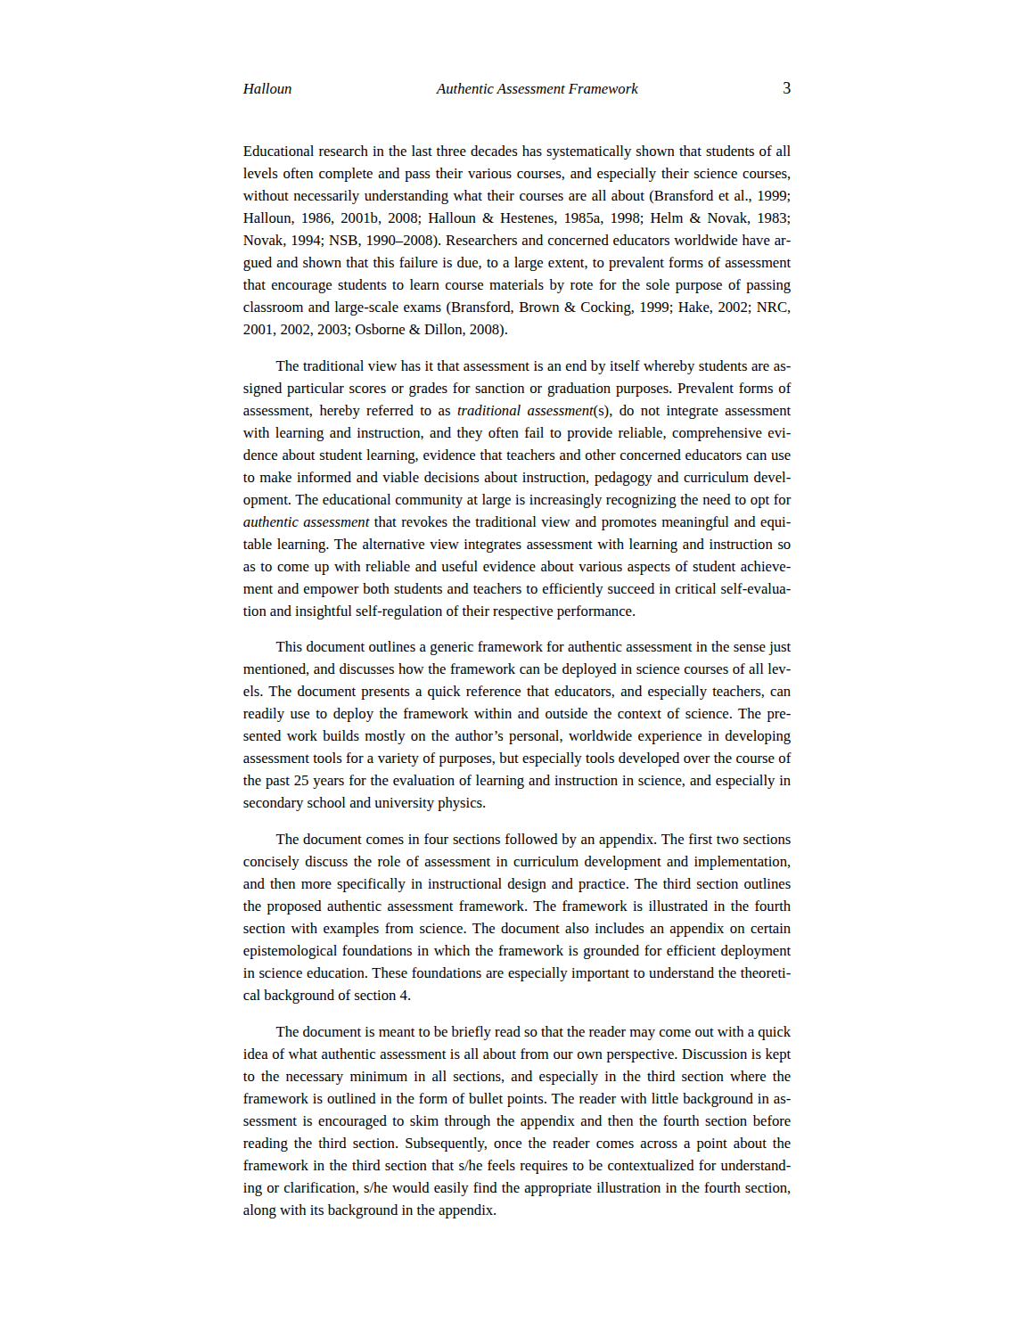Halloun Authentic Assessment Framework 3
Educational research in the last three decades has systematically shown that students of all levels often complete and pass their various courses, and especially their science courses, without necessarily understanding what their courses are all about (Bransford et al., 1999; Halloun, 1986, 2001b, 2008; Halloun & Hestenes, 1985a, 1998; Helm & Novak, 1983; Novak, 1994; NSB, 1990–2008). Researchers and concerned educators worldwide have argued and shown that this failure is due, to a large extent, to prevalent forms of assessment that encourage students to learn course materials by rote for the sole purpose of passing classroom and large-scale exams (Bransford, Brown & Cocking, 1999; Hake, 2002; NRC, 2001, 2002, 2003; Osborne & Dillon, 2008).
The traditional view has it that assessment is an end by itself whereby students are assigned particular scores or grades for sanction or graduation purposes. Prevalent forms of assessment, hereby referred to as traditional assessment(s), do not integrate assessment with learning and instruction, and they often fail to provide reliable, comprehensive evidence about student learning, evidence that teachers and other concerned educators can use to make informed and viable decisions about instruction, pedagogy and curriculum development. The educational community at large is increasingly recognizing the need to opt for authentic assessment that revokes the traditional view and promotes meaningful and equitable learning. The alternative view integrates assessment with learning and instruction so as to come up with reliable and useful evidence about various aspects of student achievement and empower both students and teachers to efficiently succeed in critical self-evaluation and insightful self-regulation of their respective performance.
This document outlines a generic framework for authentic assessment in the sense just mentioned, and discusses how the framework can be deployed in science courses of all levels. The document presents a quick reference that educators, and especially teachers, can readily use to deploy the framework within and outside the context of science. The presented work builds mostly on the author’s personal, worldwide experience in developing assessment tools for a variety of purposes, but especially tools developed over the course of the past 25 years for the evaluation of learning and instruction in science, and especially in secondary school and university physics.
The document comes in four sections followed by an appendix. The first two sections concisely discuss the role of assessment in curriculum development and implementation, and then more specifically in instructional design and practice. The third section outlines the proposed authentic assessment framework. The framework is illustrated in the fourth section with examples from science. The document also includes an appendix on certain epistemological foundations in which the framework is grounded for efficient deployment in science education. These foundations are especially important to understand the theoretical background of section 4.
The document is meant to be briefly read so that the reader may come out with a quick idea of what authentic assessment is all about from our own perspective. Discussion is kept to the necessary minimum in all sections, and especially in the third section where the framework is outlined in the form of bullet points. The reader with little background in assessment is encouraged to skim through the appendix and then the fourth section before reading the third section. Subsequently, once the reader comes across a point about the framework in the third section that s/he feels requires to be contextualized for understanding or clarification, s/he would easily find the appropriate illustration in the fourth section, along with its background in the appendix.